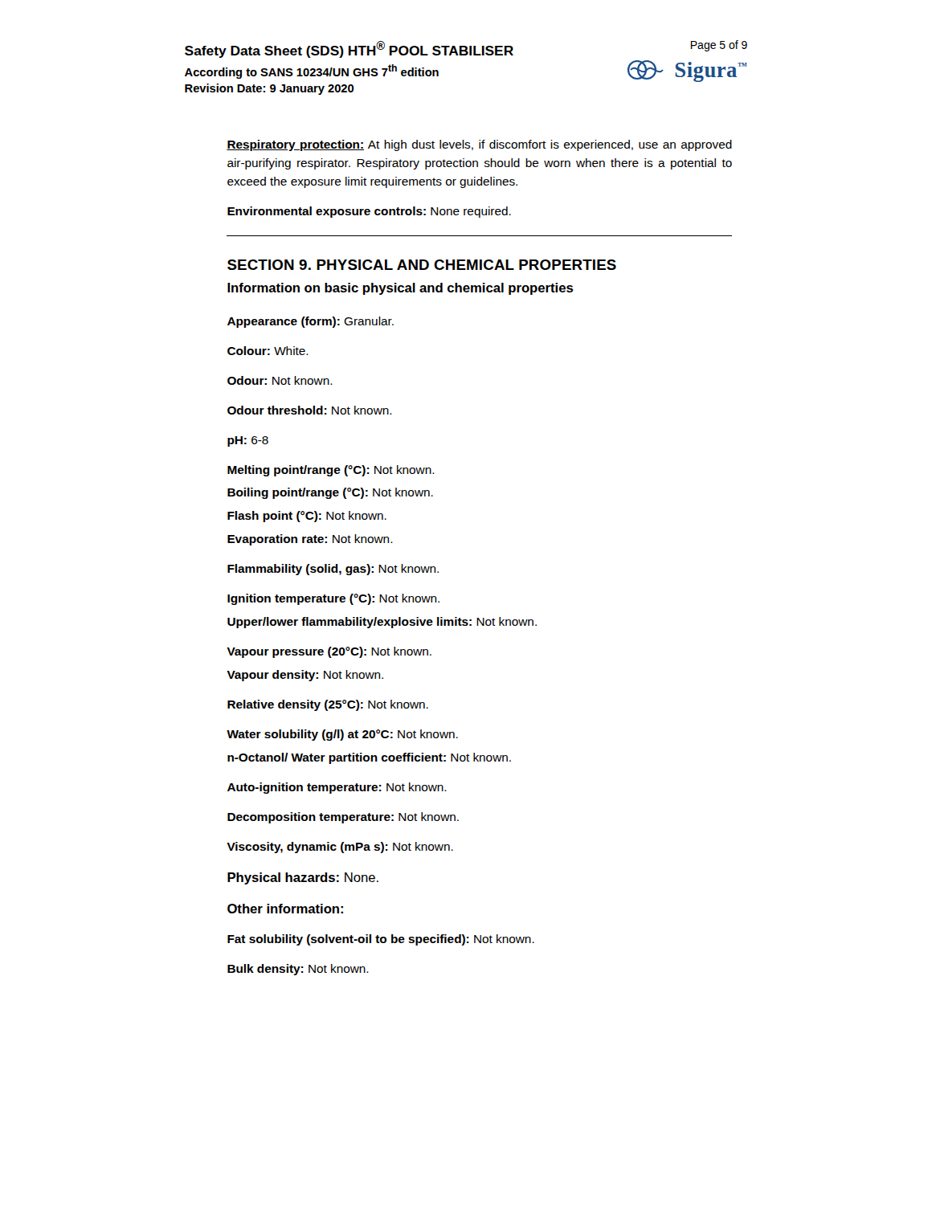Safety Data Sheet (SDS) HTH® POOL STABILISER
According to SANS 10234/UN GHS 7th edition
Revision Date: 9 January 2020
Page 5 of 9
Sigura™
Respiratory protection: At high dust levels, if discomfort is experienced, use an approved air-purifying respirator. Respiratory protection should be worn when there is a potential to exceed the exposure limit requirements or guidelines.
Environmental exposure controls: None required.
SECTION 9. PHYSICAL AND CHEMICAL PROPERTIES
Information on basic physical and chemical properties
Appearance (form): Granular.
Colour: White.
Odour: Not known.
Odour threshold: Not known.
pH: 6-8
Melting point/range (°C): Not known.
Boiling point/range (°C): Not known.
Flash point (°C): Not known.
Evaporation rate: Not known.
Flammability (solid, gas): Not known.
Ignition temperature (°C): Not known.
Upper/lower flammability/explosive limits: Not known.
Vapour pressure (20°C): Not known.
Vapour density: Not known.
Relative density (25°C): Not known.
Water solubility (g/l) at 20°C: Not known.
n-Octanol/ Water partition coefficient: Not known.
Auto-ignition temperature: Not known.
Decomposition temperature: Not known.
Viscosity, dynamic (mPa s): Not known.
Physical hazards: None.
Other information:
Fat solubility (solvent-oil to be specified): Not known.
Bulk density: Not known.